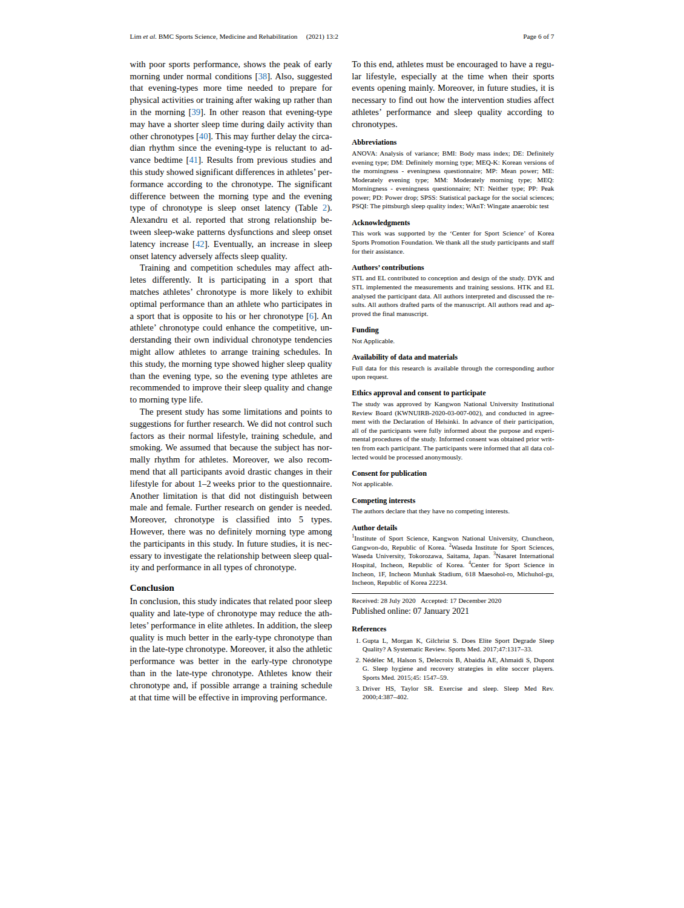Lim et al. BMC Sports Science, Medicine and Rehabilitation (2021) 13:2
Page 6 of 7
with poor sports performance, shows the peak of early morning under normal conditions [38]. Also, suggested that evening-types more time needed to prepare for physical activities or training after waking up rather than in the morning [39]. In other reason that evening-type may have a shorter sleep time during daily activity than other chronotypes [40]. This may further delay the circadian rhythm since the evening-type is reluctant to advance bedtime [41]. Results from previous studies and this study showed significant differences in athletes’ performance according to the chronotype. The significant difference between the morning type and the evening type of chronotype is sleep onset latency (Table 2). Alexandru et al. reported that strong relationship between sleep-wake patterns dysfunctions and sleep onset latency increase [42]. Eventually, an increase in sleep onset latency adversely affects sleep quality.
Training and competition schedules may affect athletes differently. It is participating in a sport that matches athletes’ chronotype is more likely to exhibit optimal performance than an athlete who participates in a sport that is opposite to his or her chronotype [6]. An athlete’ chronotype could enhance the competitive, understanding their own individual chronotype tendencies might allow athletes to arrange training schedules. In this study, the morning type showed higher sleep quality than the evening type, so the evening type athletes are recommended to improve their sleep quality and change to morning type life.
The present study has some limitations and points to suggestions for further research. We did not control such factors as their normal lifestyle, training schedule, and smoking. We assumed that because the subject has normally rhythm for athletes. Moreover, we also recommend that all participants avoid drastic changes in their lifestyle for about 1–2 weeks prior to the questionnaire. Another limitation is that did not distinguish between male and female. Further research on gender is needed. Moreover, chronotype is classified into 5 types. However, there was no definitely morning type among the participants in this study. In future studies, it is necessary to investigate the relationship between sleep quality and performance in all types of chronotype.
Conclusion
In conclusion, this study indicates that related poor sleep quality and late-type of chronotype may reduce the athletes’ performance in elite athletes. In addition, the sleep quality is much better in the early-type chronotype than in the late-type chronotype. Moreover, it also the athletic performance was better in the early-type chronotype than in the late-type chronotype. Athletes know their chronotype and, if possible arrange a training schedule at that time will be effective in improving performance.
To this end, athletes must be encouraged to have a regular lifestyle, especially at the time when their sports events opening mainly. Moreover, in future studies, it is necessary to find out how the intervention studies affect athletes’ performance and sleep quality according to chronotypes.
Abbreviations
ANOVA: Analysis of variance; BMI: Body mass index; DE: Definitely evening type; DM: Definitely morning type; MEQ-K: Korean versions of the morningness - eveningness questionnaire; MP: Mean power; ME: Moderately evening type; MM: Moderately morning type; MEQ: Morningness - eveningness questionnaire; NT: Neither type; PP: Peak power; PD: Power drop; SPSS: Statistical package for the social sciences; PSQI: The pittsburgh sleep quality index; WAnT: Wingate anaerobic test
Acknowledgments
This work was supported by the ‘Center for Sport Science’ of Korea Sports Promotion Foundation. We thank all the study participants and staff for their assistance.
Authors’ contributions
STL and EL contributed to conception and design of the study. DYK and STL implemented the measurements and training sessions. HTK and EL analysed the participant data. All authors interpreted and discussed the results. All authors drafted parts of the manuscript. All authors read and approved the final manuscript.
Funding
Not Applicable.
Availability of data and materials
Full data for this research is available through the corresponding author upon request.
Ethics approval and consent to participate
The study was approved by Kangwon National University Institutional Review Board (KWNUIRB-2020-03-007-002), and conducted in agreement with the Declaration of Helsinki. In advance of their participation, all of the participants were fully informed about the purpose and experimental procedures of the study. Informed consent was obtained prior written from each participant. The participants were informed that all data collected would be processed anonymously.
Consent for publication
Not applicable.
Competing interests
The authors declare that they have no competing interests.
Author details
1Institute of Sport Science, Kangwon National University, Chuncheon, Gangwon-do, Republic of Korea. 2Waseda Institute for Sport Sciences, Waseda University, Tokorozawa, Saitama, Japan. 3Nasaret International Hospital, Incheon, Republic of Korea. 4Center for Sport Science in Incheon, 1F, Incheon Munhak Stadium, 618 Maesohol-ro, Michuhol-gu, Incheon, Republic of Korea 22234.
Received: 28 July 2020 Accepted: 17 December 2020
Published online: 07 January 2021
References
Gupta L, Morgan K, Gilchrist S. Does Elite Sport Degrade Sleep Quality? A Systematic Review. Sports Med. 2017;47:1317–33.
Nédélec M, Halson S, Delecroix B, Abaidia AE, Ahmaidi S, Dupont G. Sleep hygiene and recovery strategies in elite soccer players. Sports Med. 2015;45: 1547–59.
Driver HS, Taylor SR. Exercise and sleep. Sleep Med Rev. 2000;4:387–402.